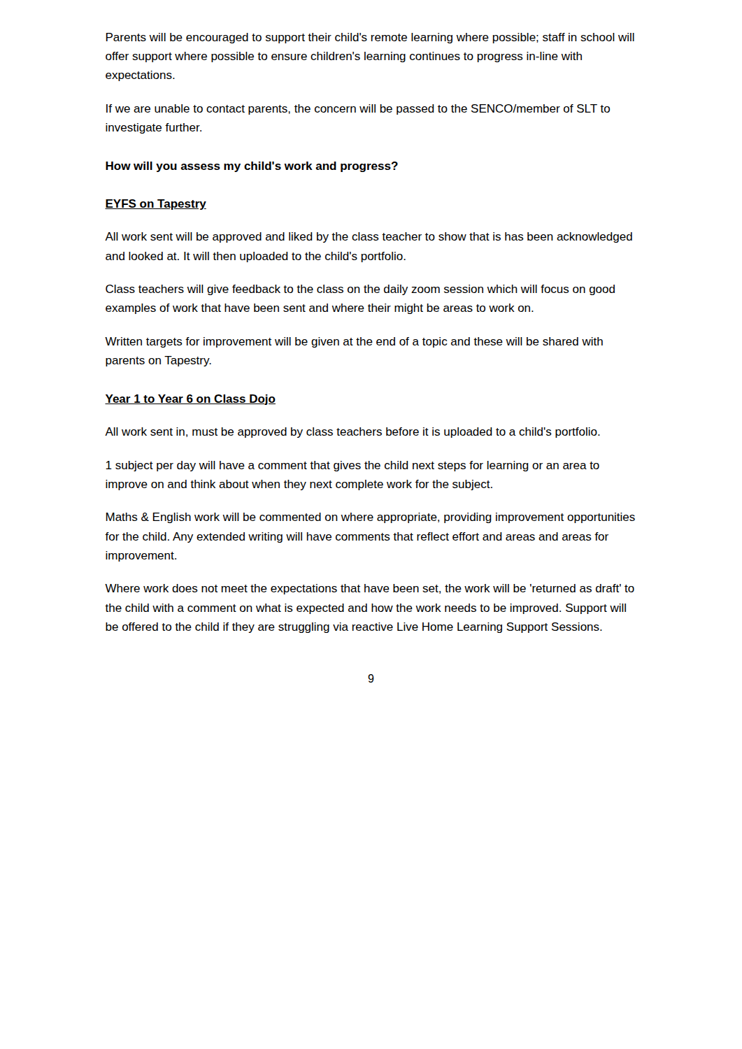Parents will be encouraged to support their child's remote learning where possible; staff in school will offer support where possible to ensure children's learning continues to progress in-line with expectations.
If we are unable to contact parents, the concern will be passed to the SENCO/member of SLT to investigate further.
How will you assess my child's work and progress?
EYFS on Tapestry
All work sent will be approved and liked by the class teacher to show that is has been acknowledged and looked at. It will then uploaded to the child's portfolio.
Class teachers will give feedback to the class on the daily zoom session which will focus on good examples of work that have been sent and where their might be areas to work on.
Written targets for improvement will be given at the end of a topic and these will be shared with parents on Tapestry.
Year 1 to Year 6 on Class Dojo
All work sent in, must be approved by class teachers before it is uploaded to a child's portfolio.
1 subject per day will have a comment that gives the child next steps for learning or an area to improve on and think about when they next complete work for the subject.
Maths & English work will be commented on where appropriate, providing improvement opportunities for the child. Any extended writing will have comments that reflect effort and areas and areas for improvement.
Where work does not meet the expectations that have been set, the work will be 'returned as draft' to the child with a comment on what is expected and how the work needs to be improved. Support will be offered to the child if they are struggling via reactive Live Home Learning Support Sessions.
9